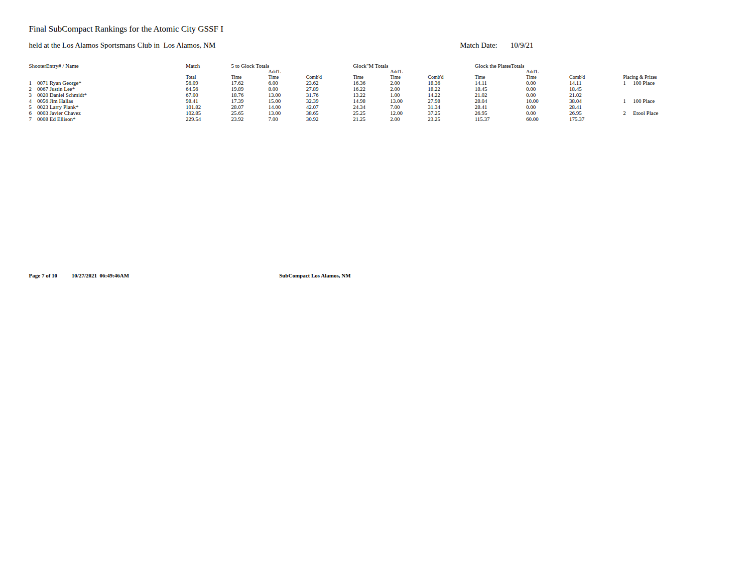Final SubCompact Rankings for the Atomic City GSSF I
held at the Los Alamos Sportsmans Club in Los Alamos, NM Match Date: 10/9/21
| ShooterEntry# / Name | Match | 5 to Glock Totals | Glock"M Totals | Glock the PlatesTotals | |
| --- | --- | --- | --- | --- | --- |
| | | Total | Time | Add'L Time | Comb'd | Time | Add'L Time | Comb'd | Time | Add'L Time | Comb'd | Placing & Prizes |
| 1 | 0071 Ryan George* | 56.09 | 17.62 | 6.00 | 23.62 | 16.36 | 2.00 | 18.36 | 14.11 | 0.00 | 14.11 | 1 | 100 Place |
| 2 | 0067 Justin Lee* | 64.56 | 19.89 | 8.00 | 27.89 | 16.22 | 2.00 | 18.22 | 18.45 | 0.00 | 18.45 | | |
| 3 | 0020 Daniel Schmidt* | 67.00 | 18.76 | 13.00 | 31.76 | 13.22 | 1.00 | 14.22 | 21.02 | 0.00 | 21.02 | | |
| 4 | 0056 Jim Hallas | 98.41 | 17.39 | 15.00 | 32.39 | 14.98 | 13.00 | 27.98 | 28.04 | 10.00 | 38.04 | 1 | 100 Place |
| 5 | 0023 Larry Plank* | 101.82 | 28.07 | 14.00 | 42.07 | 24.34 | 7.00 | 31.34 | 28.41 | 0.00 | 28.41 | | |
| 6 | 0003 Javier Chavez | 102.85 | 25.65 | 13.00 | 38.65 | 25.25 | 12.00 | 37.25 | 26.95 | 0.00 | 26.95 | 2 | Etool Place |
| 7 | 0008 Ed Ellison* | 229.54 | 23.92 | 7.00 | 30.92 | 21.25 | 2.00 | 23.25 | 115.37 | 60.00 | 175.37 | | |
Page 7 of 10 10/27/2021 06:49:46AM SubCompact Los Alamos, NM